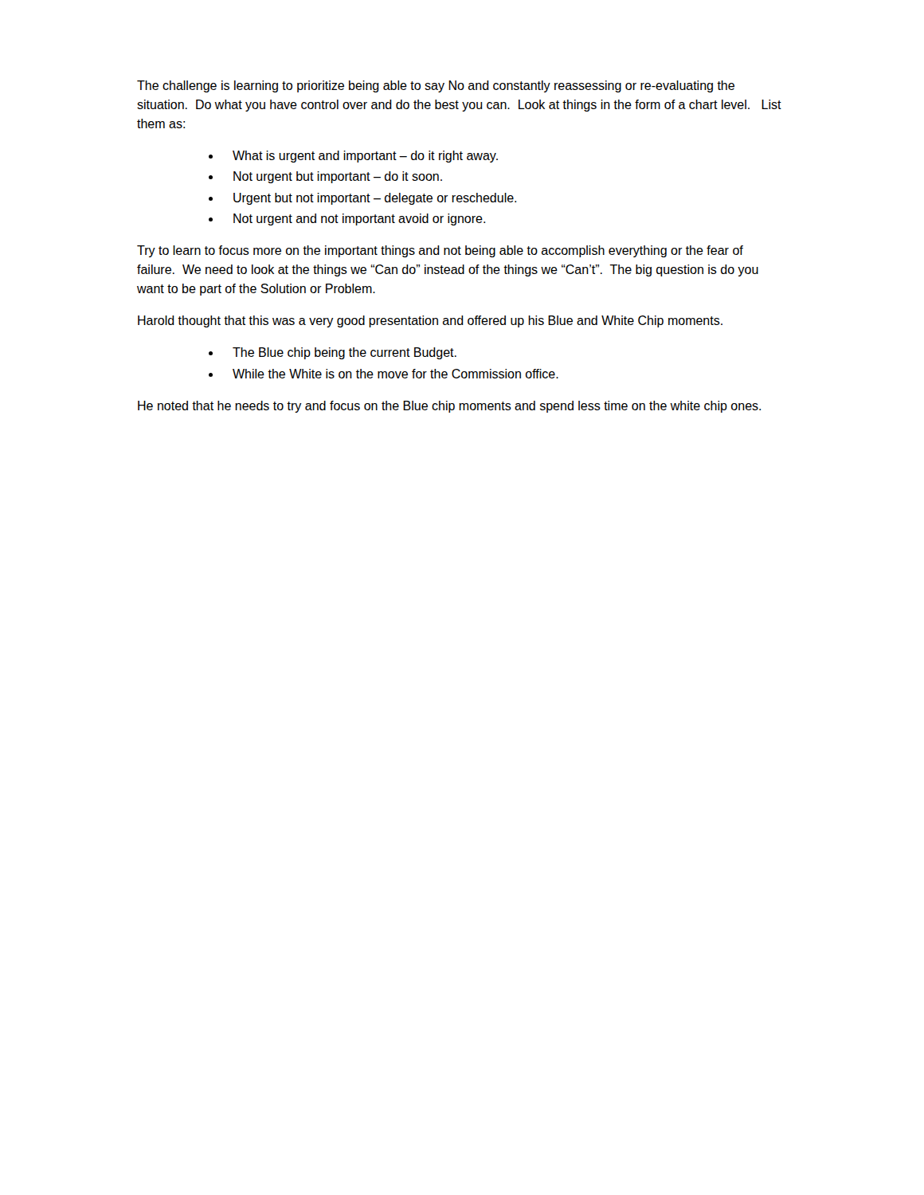The challenge is learning to prioritize being able to say No and constantly reassessing or re-evaluating the situation. Do what you have control over and do the best you can. Look at things in the form of a chart level. List them as:
What is urgent and important – do it right away.
Not urgent but important – do it soon.
Urgent but not important – delegate or reschedule.
Not urgent and not important avoid or ignore.
Try to learn to focus more on the important things and not being able to accomplish everything or the fear of failure. We need to look at the things we “Can do” instead of the things we “Can’t”. The big question is do you want to be part of the Solution or Problem.
Harold thought that this was a very good presentation and offered up his Blue and White Chip moments.
The Blue chip being the current Budget.
While the White is on the move for the Commission office.
He noted that he needs to try and focus on the Blue chip moments and spend less time on the white chip ones.